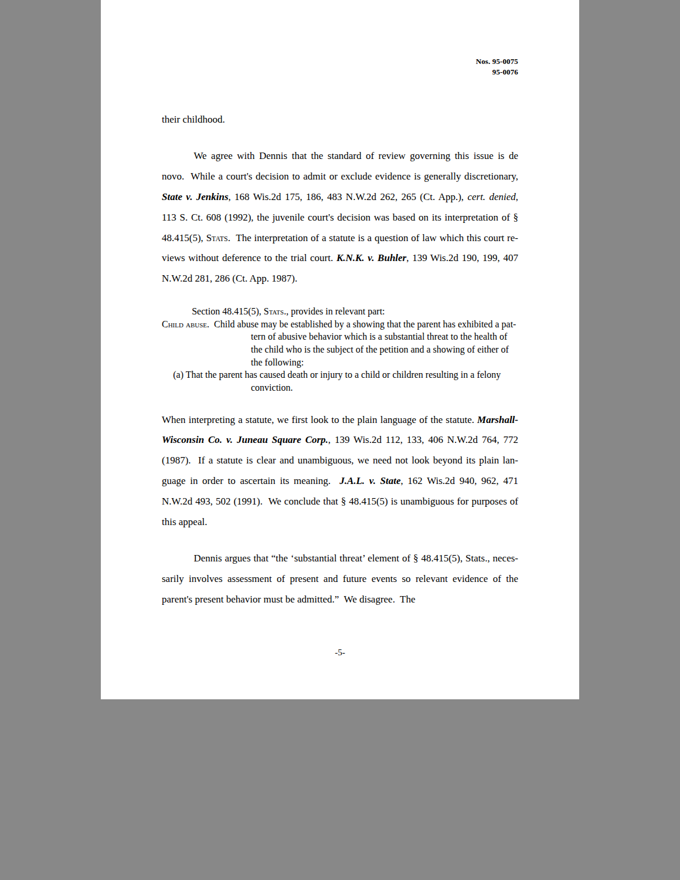Nos. 95-0075
95-0076
their childhood.
We agree with Dennis that the standard of review governing this issue is de novo. While a court's decision to admit or exclude evidence is generally discretionary, State v. Jenkins, 168 Wis.2d 175, 186, 483 N.W.2d 262, 265 (Ct. App.), cert. denied, 113 S. Ct. 608 (1992), the juvenile court's decision was based on its interpretation of § 48.415(5), Stats. The interpretation of a statute is a question of law which this court reviews without deference to the trial court. K.N.K. v. Buhler, 139 Wis.2d 190, 199, 407 N.W.2d 281, 286 (Ct. App. 1987).
Section 48.415(5), Stats., provides in relevant part:
Child abuse. Child abuse may be established by a showing that the parent has exhibited a pattern of abusive behavior which is a substantial threat to the health of the child who is the subject of the petition and a showing of either of the following:
(a) That the parent has caused death or injury to a child or children resulting in a felony conviction.
When interpreting a statute, we first look to the plain language of the statute. Marshall-Wisconsin Co. v. Juneau Square Corp., 139 Wis.2d 112, 133, 406 N.W.2d 764, 772 (1987). If a statute is clear and unambiguous, we need not look beyond its plain language in order to ascertain its meaning. J.A.L. v. State, 162 Wis.2d 940, 962, 471 N.W.2d 493, 502 (1991). We conclude that § 48.415(5) is unambiguous for purposes of this appeal.
Dennis argues that “the ‘substantial threat’ element of § 48.415(5), Stats., necessarily involves assessment of present and future events so relevant evidence of the parent's present behavior must be admitted.” We disagree. The
-5-